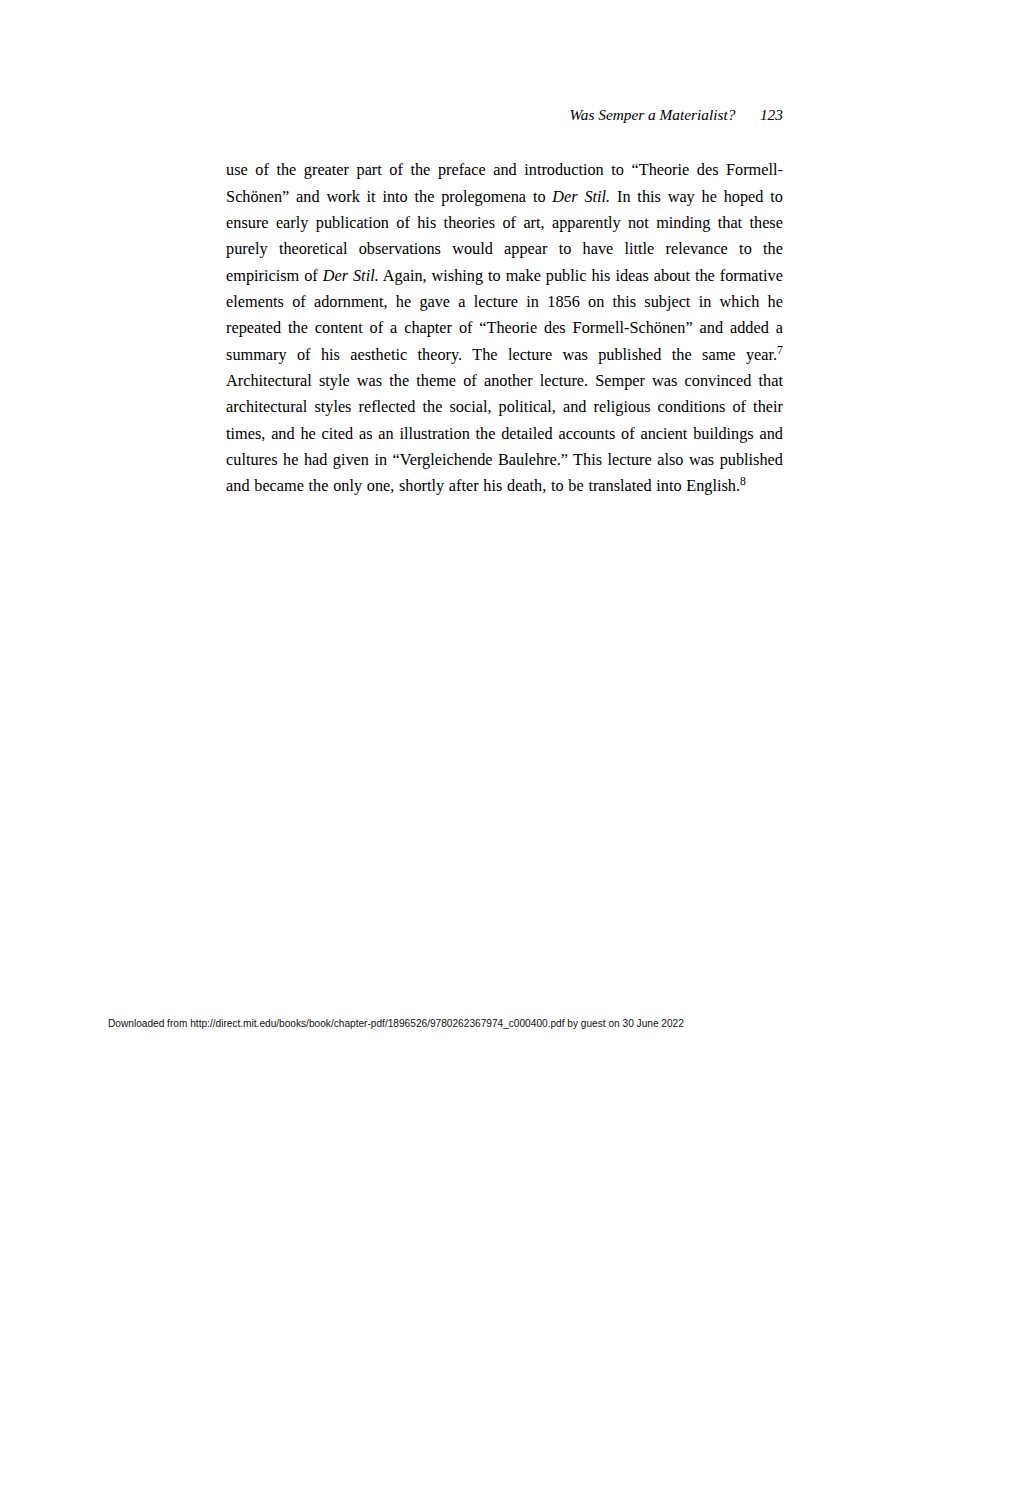Was Semper a Materialist?123
use of the greater part of the preface and introduction to “Theorie des Formell-Schönen” and work it into the prolegomena to Der Stil. In this way he hoped to ensure early publication of his theories of art, apparently not minding that these purely theoretical observations would appear to have little relevance to the empiricism of Der Stil. Again, wishing to make public his ideas about the formative elements of adornment, he gave a lecture in 1856 on this subject in which he repeated the content of a chapter of “Theorie des Formell-Schönen” and added a summary of his aesthetic theory. The lecture was published the same year.7 Architectural style was the theme of another lecture. Semper was convinced that architectural styles reflected the social, political, and religious conditions of their times, and he cited as an illustration the detailed accounts of ancient buildings and cultures he had given in “Vergleichende Baulehre.” This lecture also was published and became the only one, shortly after his death, to be translated into English.8
Downloaded from http://direct.mit.edu/books/book/chapter-pdf/1896526/9780262367974_c000400.pdf by guest on 30 June 2022